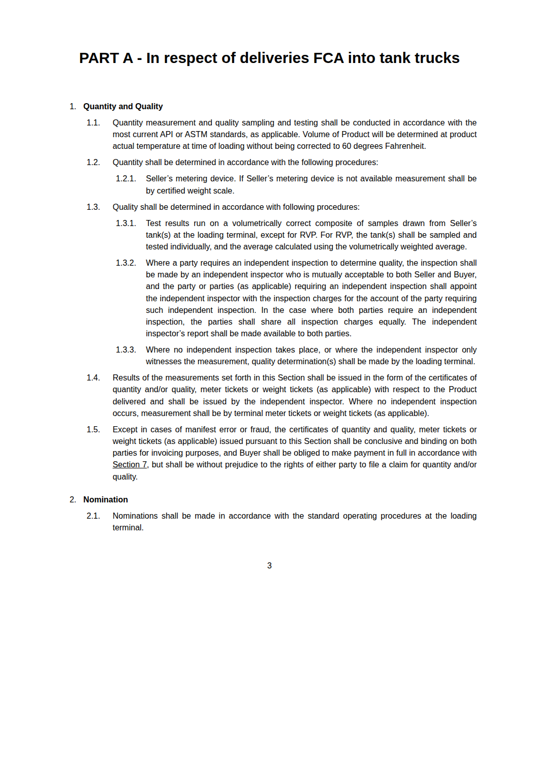PART A - In respect of deliveries FCA into tank trucks
1.
Quantity and Quality
1.1. Quantity measurement and quality sampling and testing shall be conducted in accordance with the most current API or ASTM standards, as applicable. Volume of Product will be determined at product actual temperature at time of loading without being corrected to 60 degrees Fahrenheit.
1.2. Quantity shall be determined in accordance with the following procedures:
1.2.1. Seller’s metering device. If Seller’s metering device is not available measurement shall be by certified weight scale.
1.3. Quality shall be determined in accordance with following procedures:
1.3.1. Test results run on a volumetrically correct composite of samples drawn from Seller’s tank(s) at the loading terminal, except for RVP. For RVP, the tank(s) shall be sampled and tested individually, and the average calculated using the volumetrically weighted average.
1.3.2. Where a party requires an independent inspection to determine quality, the inspection shall be made by an independent inspector who is mutually acceptable to both Seller and Buyer, and the party or parties (as applicable) requiring an independent inspection shall appoint the independent inspector with the inspection charges for the account of the party requiring such independent inspection. In the case where both parties require an independent inspection, the parties shall share all inspection charges equally. The independent inspector’s report shall be made available to both parties.
1.3.3. Where no independent inspection takes place, or where the independent inspector only witnesses the measurement, quality determination(s) shall be made by the loading terminal.
1.4. Results of the measurements set forth in this Section shall be issued in the form of the certificates of quantity and/or quality, meter tickets or weight tickets (as applicable) with respect to the Product delivered and shall be issued by the independent inspector. Where no independent inspection occurs, measurement shall be by terminal meter tickets or weight tickets (as applicable).
1.5. Except in cases of manifest error or fraud, the certificates of quantity and quality, meter tickets or weight tickets (as applicable) issued pursuant to this Section shall be conclusive and binding on both parties for invoicing purposes, and Buyer shall be obliged to make payment in full in accordance with Section 7, but shall be without prejudice to the rights of either party to file a claim for quantity and/or quality.
2.
Nomination
2.1. Nominations shall be made in accordance with the standard operating procedures at the loading terminal.
3